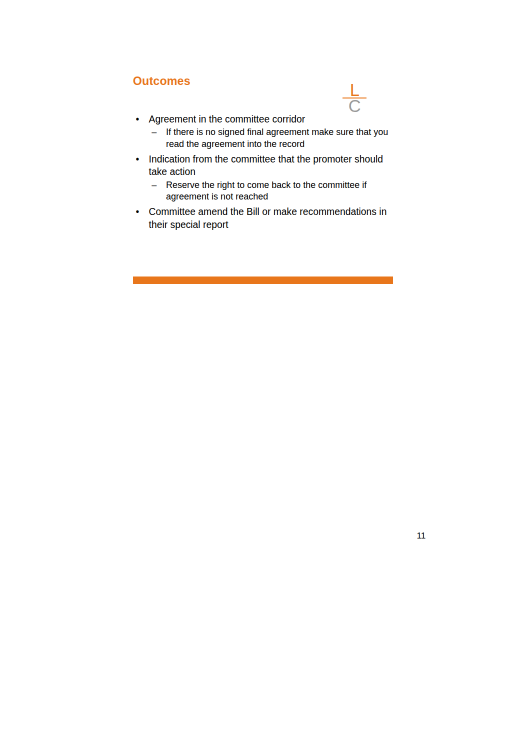L C
Outcomes
•Agreement in the committee corridor
–If there is no signed final agreement make sure that you read the agreement into the record
•Indication from the committee that the promoter should take action
–Reserve the right to come back to the committee if agreement is not reached
•Committee amend the Bill or make recommendations in their special report
11